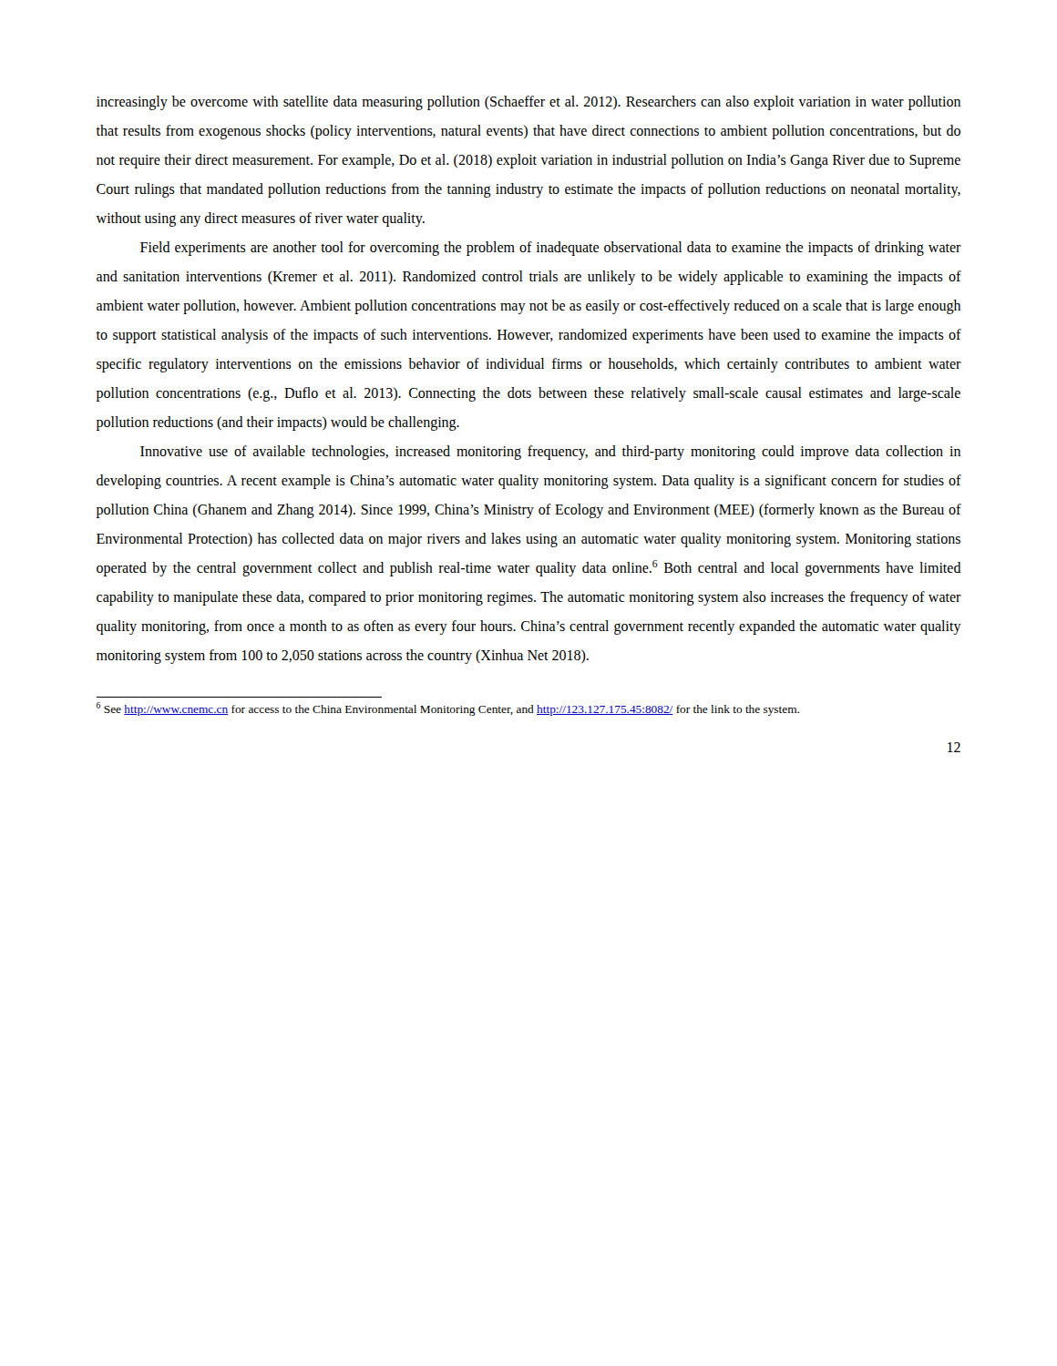increasingly be overcome with satellite data measuring pollution (Schaeffer et al. 2012). Researchers can also exploit variation in water pollution that results from exogenous shocks (policy interventions, natural events) that have direct connections to ambient pollution concentrations, but do not require their direct measurement. For example, Do et al. (2018) exploit variation in industrial pollution on India’s Ganga River due to Supreme Court rulings that mandated pollution reductions from the tanning industry to estimate the impacts of pollution reductions on neonatal mortality, without using any direct measures of river water quality.
Field experiments are another tool for overcoming the problem of inadequate observational data to examine the impacts of drinking water and sanitation interventions (Kremer et al. 2011). Randomized control trials are unlikely to be widely applicable to examining the impacts of ambient water pollution, however. Ambient pollution concentrations may not be as easily or cost-effectively reduced on a scale that is large enough to support statistical analysis of the impacts of such interventions. However, randomized experiments have been used to examine the impacts of specific regulatory interventions on the emissions behavior of individual firms or households, which certainly contributes to ambient water pollution concentrations (e.g., Duflo et al. 2013). Connecting the dots between these relatively small-scale causal estimates and large-scale pollution reductions (and their impacts) would be challenging.
Innovative use of available technologies, increased monitoring frequency, and third-party monitoring could improve data collection in developing countries. A recent example is China’s automatic water quality monitoring system. Data quality is a significant concern for studies of pollution China (Ghanem and Zhang 2014). Since 1999, China’s Ministry of Ecology and Environment (MEE) (formerly known as the Bureau of Environmental Protection) has collected data on major rivers and lakes using an automatic water quality monitoring system. Monitoring stations operated by the central government collect and publish real-time water quality data online.6 Both central and local governments have limited capability to manipulate these data, compared to prior monitoring regimes. The automatic monitoring system also increases the frequency of water quality monitoring, from once a month to as often as every four hours. China’s central government recently expanded the automatic water quality monitoring system from 100 to 2,050 stations across the country (Xinhua Net 2018).
6 See http://www.cnemc.cn for access to the China Environmental Monitoring Center, and http://123.127.175.45:8082/ for the link to the system.
12